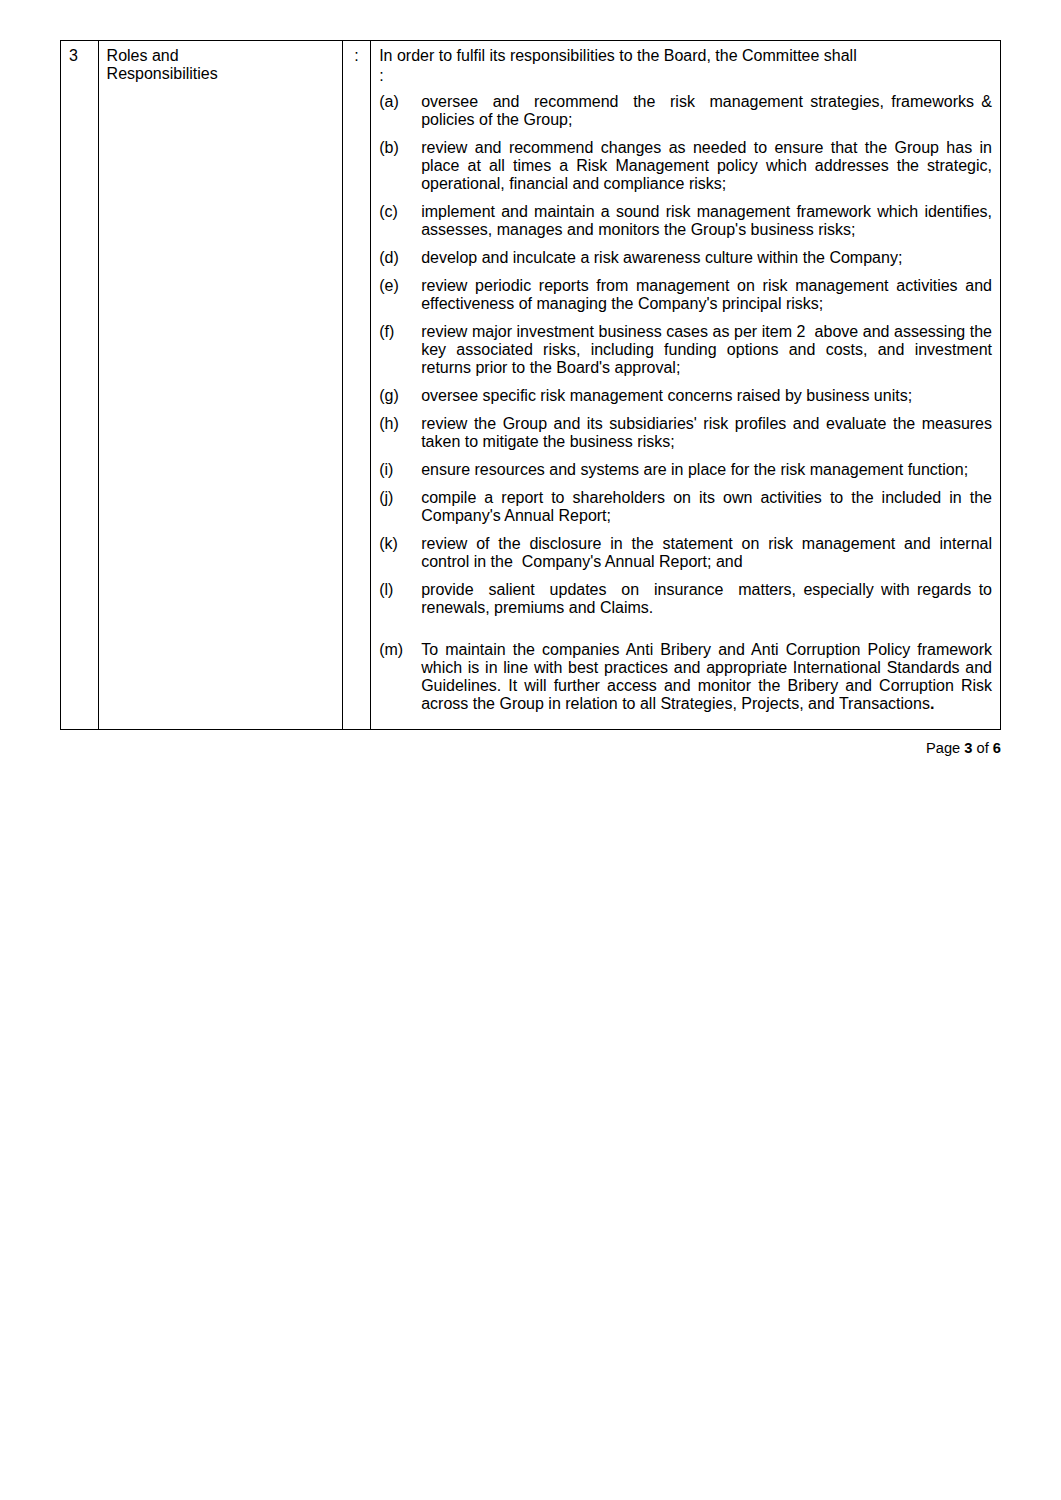| 3 | Roles and Responsibilities | : | In order to fulfil its responsibilities to the Board, the Committee shall : / (a) / oversee and recommend the risk management strategies, frameworks & policies of the Group; / / (b) / review and recommend changes as needed to ensure that the Group has in place at all times a Risk Management policy which addresses the strategic, operational, financial and compliance risks; / / (c) / implement and maintain a sound risk management framework which identifies, assesses, manages and monitors the Group's business risks; / / (d) / develop and inculcate a risk awareness culture within the Company; / / (e) / review periodic reports from management on risk management activities and effectiveness of managing the Company's principal risks; / / (f) / review major investment business cases as per item 2 above and assessing the key associated risks, including funding options and costs, and investment returns prior to the Board's approval; / / (g) / oversee specific risk management concerns raised by business units; / / (h) / review the Group and its subsidiaries' risk profiles and evaluate the measures taken to mitigate the business risks; / / (i) / ensure resources and systems are in place for the risk management function; / / (j) / compile a report to shareholders on its own activities to the included in the Company's Annual Report; / / (k) / review of the disclosure in the statement on risk management and internal control in the Company's Annual Report; and / / (l) / provide salient updates on insurance matters, especially with regards to renewals, premiums and Claims. / / (m) / To maintain the companies Anti Bribery and Anti Corruption Policy framework which is in line with best practices and appropriate International Standards and Guidelines. It will further access and monitor the Bribery and Corruption Risk across the Group in relation to all Strategies, Projects, and Transactions . / |
Page 3 of 6